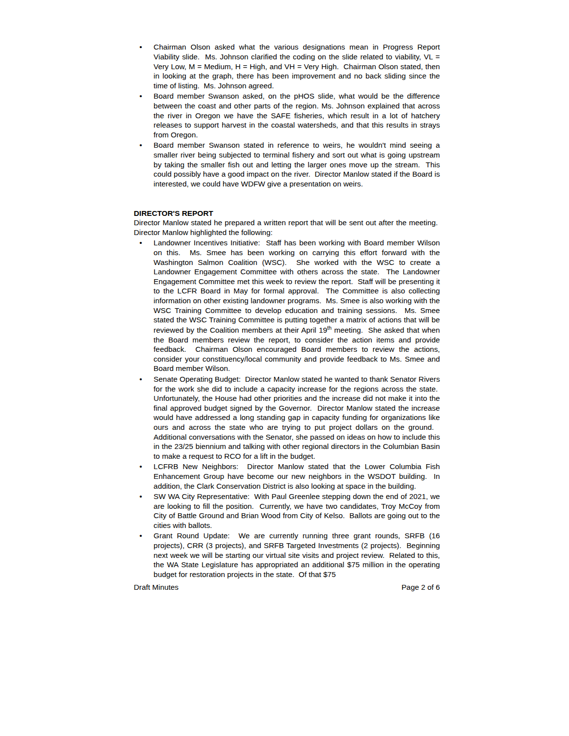Chairman Olson asked what the various designations mean in Progress Report Viability slide. Ms. Johnson clarified the coding on the slide related to viability, VL = Very Low, M = Medium, H = High, and VH = Very High. Chairman Olson stated, then in looking at the graph, there has been improvement and no back sliding since the time of listing. Ms. Johnson agreed.
Board member Swanson asked, on the pHOS slide, what would be the difference between the coast and other parts of the region. Ms. Johnson explained that across the river in Oregon we have the SAFE fisheries, which result in a lot of hatchery releases to support harvest in the coastal watersheds, and that this results in strays from Oregon.
Board member Swanson stated in reference to weirs, he wouldn't mind seeing a smaller river being subjected to terminal fishery and sort out what is going upstream by taking the smaller fish out and letting the larger ones move up the stream. This could possibly have a good impact on the river. Director Manlow stated if the Board is interested, we could have WDFW give a presentation on weirs.
DIRECTOR'S REPORT
Director Manlow stated he prepared a written report that will be sent out after the meeting. Director Manlow highlighted the following:
Landowner Incentives Initiative: Staff has been working with Board member Wilson on this. Ms. Smee has been working on carrying this effort forward with the Washington Salmon Coalition (WSC). She worked with the WSC to create a Landowner Engagement Committee with others across the state. The Landowner Engagement Committee met this week to review the report. Staff will be presenting it to the LCFR Board in May for formal approval. The Committee is also collecting information on other existing landowner programs. Ms. Smee is also working with the WSC Training Committee to develop education and training sessions. Ms. Smee stated the WSC Training Committee is putting together a matrix of actions that will be reviewed by the Coalition members at their April 19th meeting. She asked that when the Board members review the report, to consider the action items and provide feedback. Chairman Olson encouraged Board members to review the actions, consider your constituency/local community and provide feedback to Ms. Smee and Board member Wilson.
Senate Operating Budget: Director Manlow stated he wanted to thank Senator Rivers for the work she did to include a capacity increase for the regions across the state. Unfortunately, the House had other priorities and the increase did not make it into the final approved budget signed by the Governor. Director Manlow stated the increase would have addressed a long standing gap in capacity funding for organizations like ours and across the state who are trying to put project dollars on the ground. Additional conversations with the Senator, she passed on ideas on how to include this in the 23/25 biennium and talking with other regional directors in the Columbian Basin to make a request to RCO for a lift in the budget.
LCFRB New Neighbors: Director Manlow stated that the Lower Columbia Fish Enhancement Group have become our new neighbors in the WSDOT building. In addition, the Clark Conservation District is also looking at space in the building.
SW WA City Representative: With Paul Greenlee stepping down the end of 2021, we are looking to fill the position. Currently, we have two candidates, Troy McCoy from City of Battle Ground and Brian Wood from City of Kelso. Ballots are going out to the cities with ballots.
Grant Round Update: We are currently running three grant rounds, SRFB (16 projects), CRR (3 projects), and SRFB Targeted Investments (2 projects). Beginning next week we will be starting our virtual site visits and project review. Related to this, the WA State Legislature has appropriated an additional $75 million in the operating budget for restoration projects in the state. Of that $75
Draft Minutes Page 2 of 6